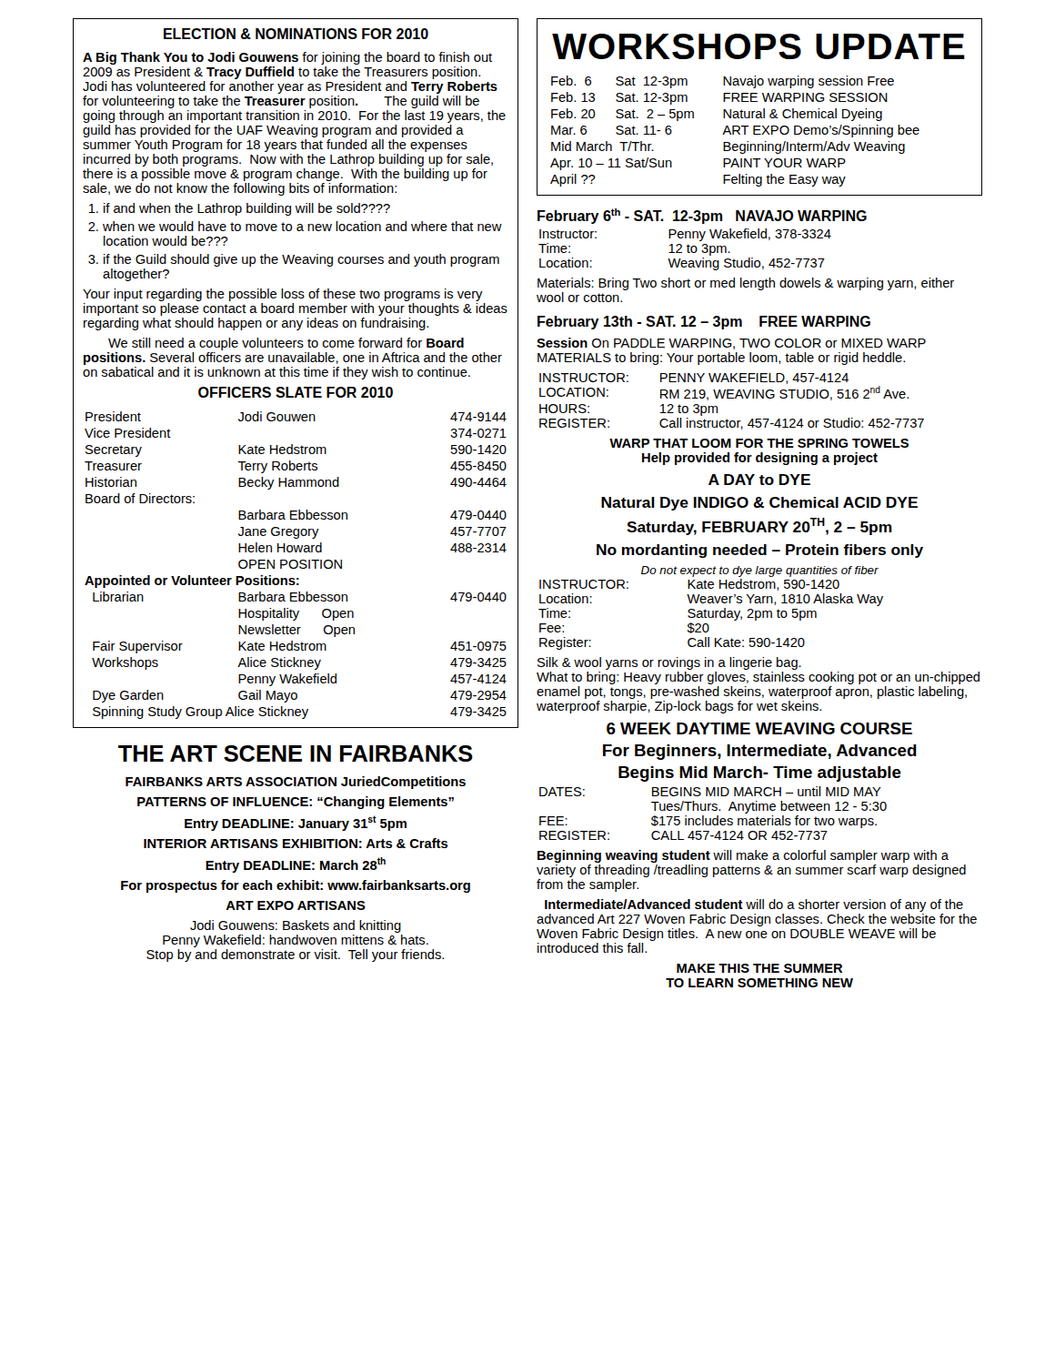ELECTION & NOMINATIONS FOR 2010
A Big Thank You to Jodi Gouwens for joining the board to finish out 2009 as President & Tracy Duffield to take the Treasurers position. Jodi has volunteered for another year as President and Terry Roberts for volunteering to take the Treasurer position. The guild will be going through an important transition in 2010. For the last 19 years, the guild has provided for the UAF Weaving program and provided a summer Youth Program for 18 years that funded all the expenses incurred by both programs. Now with the Lathrop building up for sale, there is a possible move & program change. With the building up for sale, we do not know the following bits of information:
if and when the Lathrop building will be sold????
when we would have to move to a new location and where that new location would be???
if the Guild should give up the Weaving courses and youth program altogether?
Your input regarding the possible loss of these two programs is very important so please contact a board member with your thoughts & ideas regarding what should happen or any ideas on fundraising.
We still need a couple volunteers to come forward for Board positions. Several officers are unavailable, one in Aftrica and the other on sabatical and it is unknown at this time if they wish to continue.
OFFICERS SLATE FOR 2010
| President | Jodi Gouwen | 474-9144 |
| Vice President | | 374-0271 |
| Secretary | Kate Hedstrom | 590-1420 |
| Treasurer | Terry Roberts | 455-8450 |
| Historian | Becky Hammond | 490-4464 |
| Board of Directors: |
| | Barbara Ebbesson | 479-0440 |
| | Jane Gregory | 457-7707 |
| | Helen Howard | 488-2314 |
| | OPEN POSITION | |
| Appointed or Volunteer Positions: |
| Librarian | Barbara Ebbesson | 479-0440 |
| | Hospitality Open | |
| | Newsletter Open | |
| Fair Supervisor | Kate Hedstrom | 451-0975 |
| Workshops | Alice Stickney | 479-3425 |
| | Penny Wakefield | 457-4124 |
| Dye Garden | Gail Mayo | 479-2954 |
| Spinning Study Group Alice Stickney | 479-3425 |
THE ART SCENE IN FAIRBANKS
FAIRBANKS ARTS ASSOCIATION JuriedCompetitions
PATTERNS OF INFLUENCE: “Changing Elements”
Entry DEADLINE: January 31st 5pm
INTERIOR ARTISANS EXHIBITION: Arts & Crafts
Entry DEADLINE: March 28th
For prospectus for each exhibit: www.fairbanksarts.org
ART EXPO ARTISANS
Jodi Gouwens: Baskets and knitting
Penny Wakefield: handwoven mittens & hats.
Stop by and demonstrate or visit. Tell your friends.
WORKSHOPS UPDATE
| Feb. 6 | Sat 12-3pm | Navajo warping session Free |
| Feb. 13 | Sat. 12-3pm | FREE WARPING SESSION |
| Feb. 20 | Sat. 2 – 5pm | Natural & Chemical Dyeing |
| Mar. 6 | Sat. 11- 6 | ART EXPO Demo’s/Spinning bee |
| Mid March T/Thr. | Beginning/Interm/Adv Weaving |
| Apr. 10 – 11 Sat/Sun | PAINT YOUR WARP |
| April ?? | Felting the Easy way |
February 6th - SAT. 12-3pm NAVAJO WARPING
| Instructor: | Penny Wakefield, 378-3324 |
| Time: | 12 to 3pm. |
| Location: | Weaving Studio, 452-7737 |
Materials: Bring Two short or med length dowels & warping yarn, either wool or cotton.
February 13th - SAT. 12 – 3pm FREE WARPING
Session On PADDLE WARPING, TWO COLOR or MIXED WARP
MATERIALS to bring: Your portable loom, table or rigid heddle.
| INSTRUCTOR: | PENNY WAKEFIELD, 457-4124 |
| LOCATION: | RM 219, WEAVING STUDIO, 516 2 nd Ave. |
| HOURS: | 12 to 3pm |
| REGISTER: | Call instructor, 457-4124 or Studio: 452-7737 |
WARP THAT LOOM FOR THE SPRING TOWELS
Help provided for designing a project
A DAY to DYE
Natural Dye INDIGO & Chemical ACID DYE
Saturday, FEBRUARY 20TH, 2 – 5pm
No mordanting needed – Protein fibers only
Do not expect to dye large quantities of fiber
| INSTRUCTOR: | Kate Hedstrom, 590-1420 |
| Location: | Weaver’s Yarn, 1810 Alaska Way |
| Time: | Saturday, 2pm to 5pm |
| Fee: | $20 |
| Register: | Call Kate: 590-1420 |
Silk & wool yarns or rovings in a lingerie bag.
What to bring: Heavy rubber gloves, stainless cooking pot or an un-chipped enamel pot, tongs, pre-washed skeins, waterproof apron, plastic labeling, waterproof sharpie, Zip-lock bags for wet skeins.
6 WEEK DAYTIME WEAVING COURSE
For Beginners, Intermediate, Advanced
Begins Mid March- Time adjustable
| DATES: | BEGINS MID MARCH – until MID MAY Tues/Thurs. Anytime between 12 - 5:30 |
| FEE: | $175 includes materials for two warps. |
| REGISTER: | CALL 457-4124 OR 452-7737 |
Beginning weaving student will make a colorful sampler warp with a variety of threading /treadling patterns & an summer scarf warp designed from the sampler.
Intermediate/Advanced student will do a shorter version of any of the advanced Art 227 Woven Fabric Design classes. Check the website for the Woven Fabric Design titles. A new one on DOUBLE WEAVE will be introduced this fall.
MAKE THIS THE SUMMER
TO LEARN SOMETHING NEW